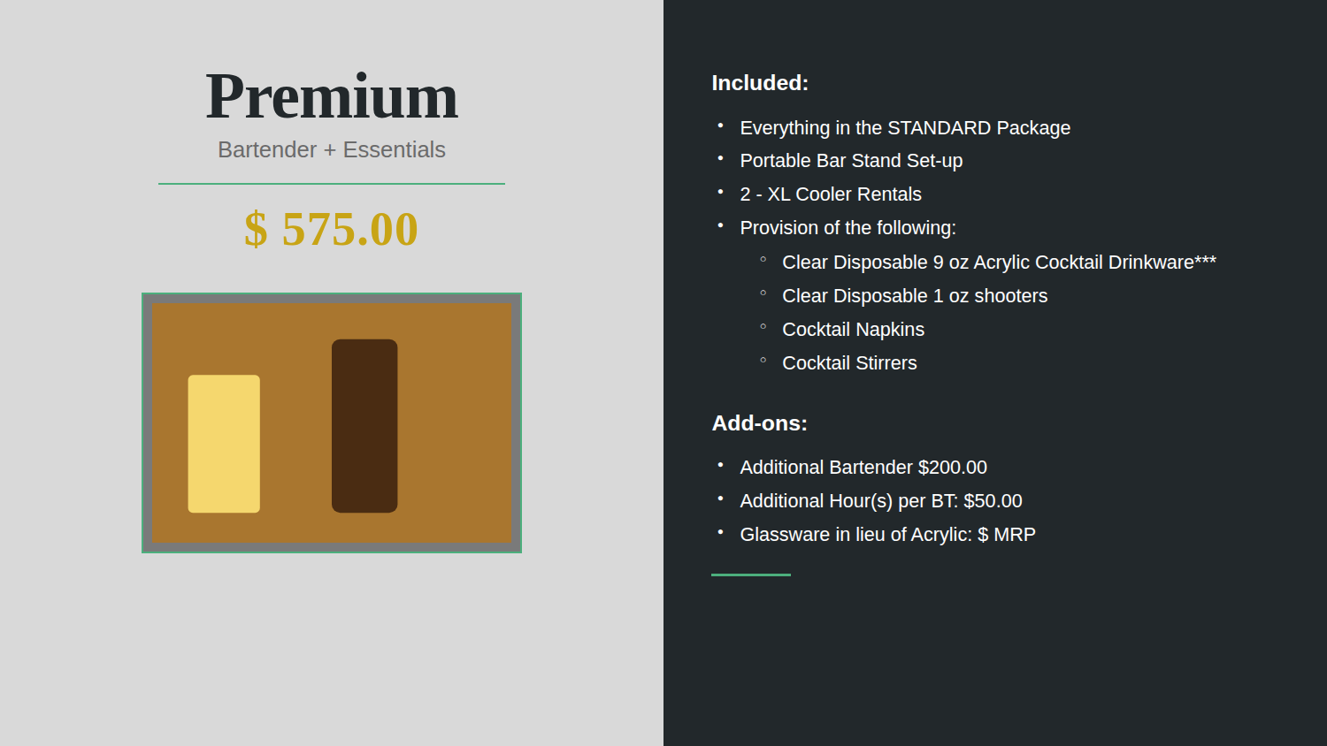Premium
Bartender + Essentials
$ 575.00
Included:
Everything in the STANDARD Package
Portable Bar Stand Set-up
2 - XL Cooler Rentals
Provision of the following:
Clear Disposable 9 oz Acrylic Cocktail Drinkware***
Clear Disposable 1 oz shooters
Cocktail Napkins
Cocktail Stirrers
Add-ons:
Additional Bartender $200.00
Additional Hour(s) per BT: $50.00
Glassware in lieu of Acrylic: $ MRP